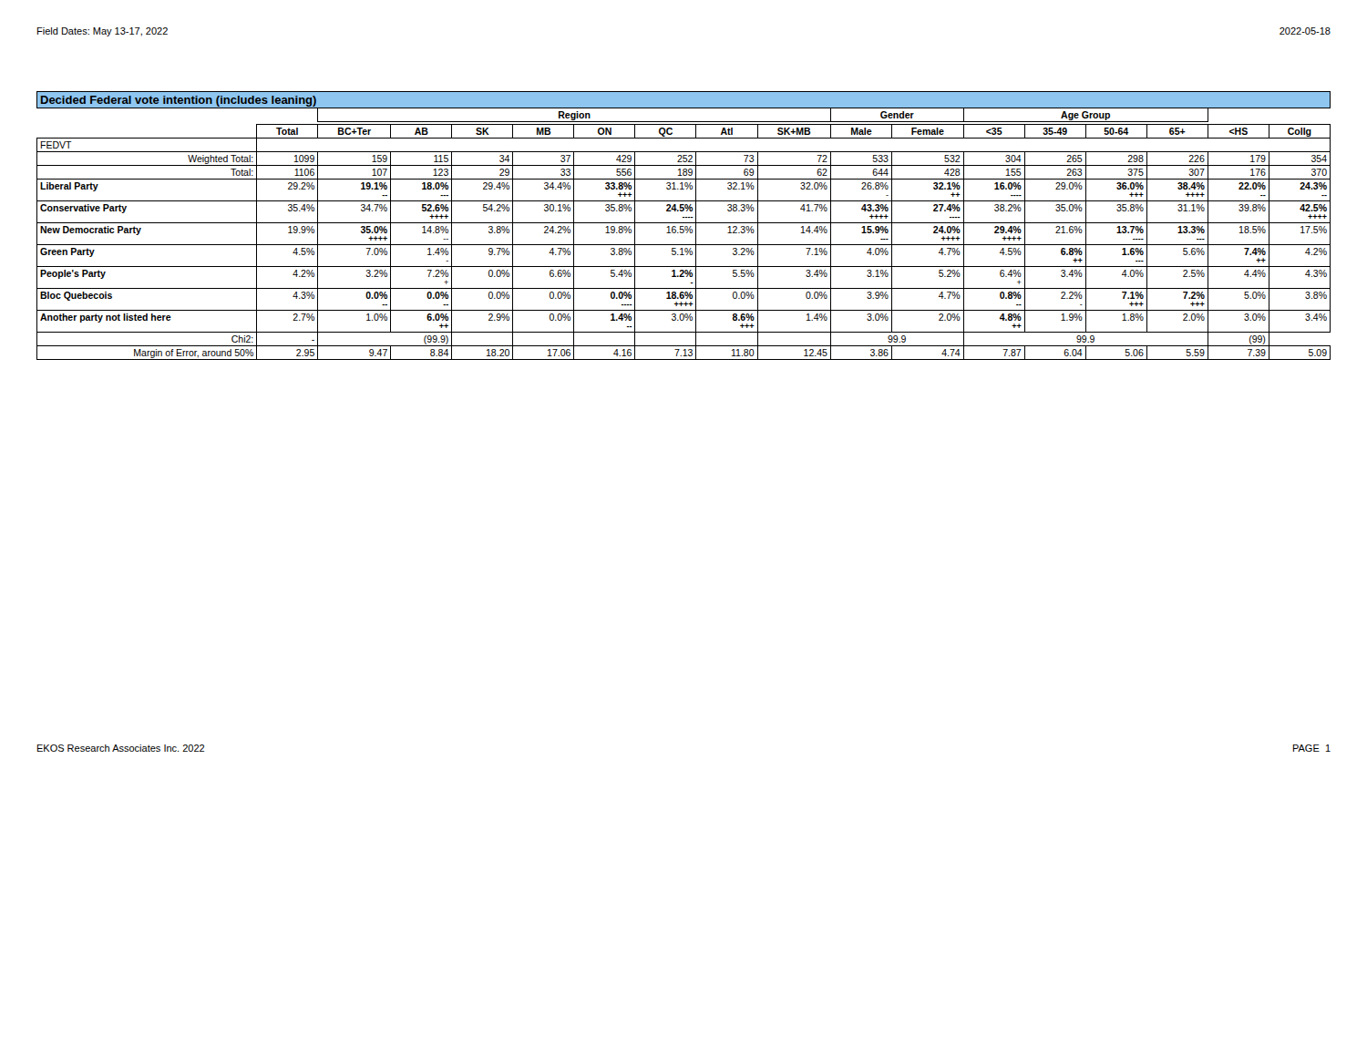Field Dates: May 13-17, 2022
2022-05-18
| Decided Federal vote intention (includes leaning) |
| | | Region | Gender | Age Group | |
| | Total | BC+Ter | AB | SK | MB | ON | QC | Atl | SK+MB | Male | Female | <35 | 35-49 | 50-64 | 65+ | <HS | Collg |
| FEDVT | |
| Weighted Total: | 1099 | 159 | 115 | 34 | 37 | 429 | 252 | 73 | 72 | 533 | 532 | 304 | 265 | 298 | 226 | 179 | 354 |
| Total: | 1106 | 107 | 123 | 29 | 33 | 556 | 189 | 69 | 62 | 644 | 428 | 155 | 263 | 375 | 307 | 176 | 370 |
| Liberal Party | 29.2% | 19.1% -- | 18.0% --- | 29.4% | 34.4% | 33.8% +++ | 31.1% | 32.1% | 32.0% | 26.8% - | 32.1% ++ | 16.0% ---- | 29.0% | 36.0% +++ | 38.4% ++++ | 22.0% -- | 24.3% -- |
| Conservative Party | 35.4% | 34.7% | 52.6% ++++ | 54.2% | 30.1% | 35.8% | 24.5% ---- | 38.3% | 41.7% | 43.3% ++++ | 27.4% ---- | 38.2% | 35.0% | 35.8% | 31.1% | 39.8% | 42.5% ++++ |
| New Democratic Party | 19.9% | 35.0% ++++ | 14.8% -- | 3.8% | 24.2% | 19.8% | 16.5% | 12.3% | 14.4% | 15.9% --- | 24.0% ++++ | 29.4% ++++ | 21.6% | 13.7% ---- | 13.3% --- | 18.5% | 17.5% |
| Green Party | 4.5% | 7.0% | 1.4% - | 9.7% | 4.7% | 3.8% | 5.1% | 3.2% | 7.1% | 4.0% | 4.7% | 4.5% | 6.8% ++ | 1.6% --- | 5.6% | 7.4% ++ | 4.2% |
| People's Party | 4.2% | 3.2% | 7.2% + | 0.0% | 6.6% | 5.4% | 1.2% - | 5.5% | 3.4% | 3.1% | 5.2% | 6.4% + | 3.4% | 4.0% | 2.5% | 4.4% | 4.3% |
| Bloc Quebecois | 4.3% | 0.0% -- | 0.0% -- | 0.0% | 0.0% | 0.0% ---- | 18.6% ++++ | 0.0% | 0.0% | 3.9% | 4.7% | 0.8% -- | 2.2% - | 7.1% +++ | 7.2% +++ | 5.0% | 3.8% |
| Another party not listed here | 2.7% | 1.0% | 6.0% ++ | 2.9% | 0.0% | 1.4% -- | 3.0% | 8.6% +++ | 1.4% | 3.0% | 2.0% | 4.8% ++ | 1.9% | 1.8% | 2.0% | 3.0% | 3.4% |
| Chi2: | - | (99.9) | | | | | | | 99.9 | 99.9 | (99) |
| Margin of Error, around 50% | 2.95 | 9.47 | 8.84 | 18.20 | 17.06 | 4.16 | 7.13 | 11.80 | 12.45 | 3.86 | 4.74 | 7.87 | 6.04 | 5.06 | 5.59 | 7.39 | 5.09 |
Because the original table has an extra 'Education' group with three columns (<HS, Collg, Uni), the Uni column values are appended here in a parallel column block
EKOS Research Associates Inc. 2022
PAGE 1
| Education | <HS | Collg | Uni |
| Weighted Total | 179 | 354 | 555 |
| Total | 176 | 370 | 550 |
| Liberal Party | 22.0% -- | 24.3% -- | 34.8% ++++ |
| Conservative Party | 39.8% | 42.5% ++++ | 29.5% ---- |
| New Democratic Party | 18.5% | 17.5% | 22.0% + |
| Green Party | 7.4% ++ | 4.2% | 3.8% |
| People's Party | 4.4% | 4.3% | 4.0% |
| Bloc Quebecois | 5.0% | 3.8% | 4.2% |
| Another party not listed here | 3.0% | 3.4% | 1.7% - |
| Chi2 | (99) | | |
| Margin of Error, around 50% | 7.39 | 5.09 | 4.18 |